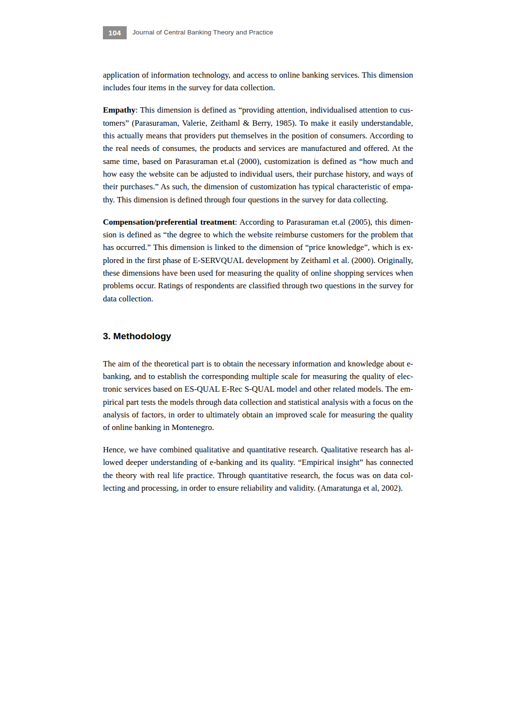104
Journal of Central Banking Theory and Practice
application of information technology, and access to online banking services. This dimension includes four items in the survey for data collection.
Empathy: This dimension is defined as “providing attention, individualised attention to customers” (Parasuraman, Valerie, Zeithaml & Berry, 1985). To make it easily understandable, this actually means that providers put themselves in the position of consumers. According to the real needs of consumes, the products and services are manufactured and offered. At the same time, based on Parasuraman et.al (2000), customization is defined as “how much and how easy the website can be adjusted to individual users, their purchase history, and ways of their purchases.” As such, the dimension of customization has typical characteristic of empathy. This dimension is defined through four questions in the survey for data collecting.
Compensation/preferential treatment: According to Parasuraman et.al (2005), this dimension is defined as “the degree to which the website reimburse customers for the problem that has occurred.” This dimension is linked to the dimension of “price knowledge”, which is explored in the first phase of E-SERVQUAL development by Zeithaml et al. (2000). Originally, these dimensions have been used for measuring the quality of online shopping services when problems occur. Ratings of respondents are classified through two questions in the survey for data collection.
3. Methodology
The aim of the theoretical part is to obtain the necessary information and knowledge about e-banking, and to establish the corresponding multiple scale for measuring the quality of electronic services based on ES-QUAL E-Rec S-QUAL model and other related models. The empirical part tests the models through data collection and statistical analysis with a focus on the analysis of factors, in order to ultimately obtain an improved scale for measuring the quality of online banking in Montenegro.
Hence, we have combined qualitative and quantitative research. Qualitative research has allowed deeper understanding of e-banking and its quality. “Empirical insight” has connected the theory with real life practice. Through quantitative research, the focus was on data collecting and processing, in order to ensure reliability and validity. (Amaratunga et al, 2002).